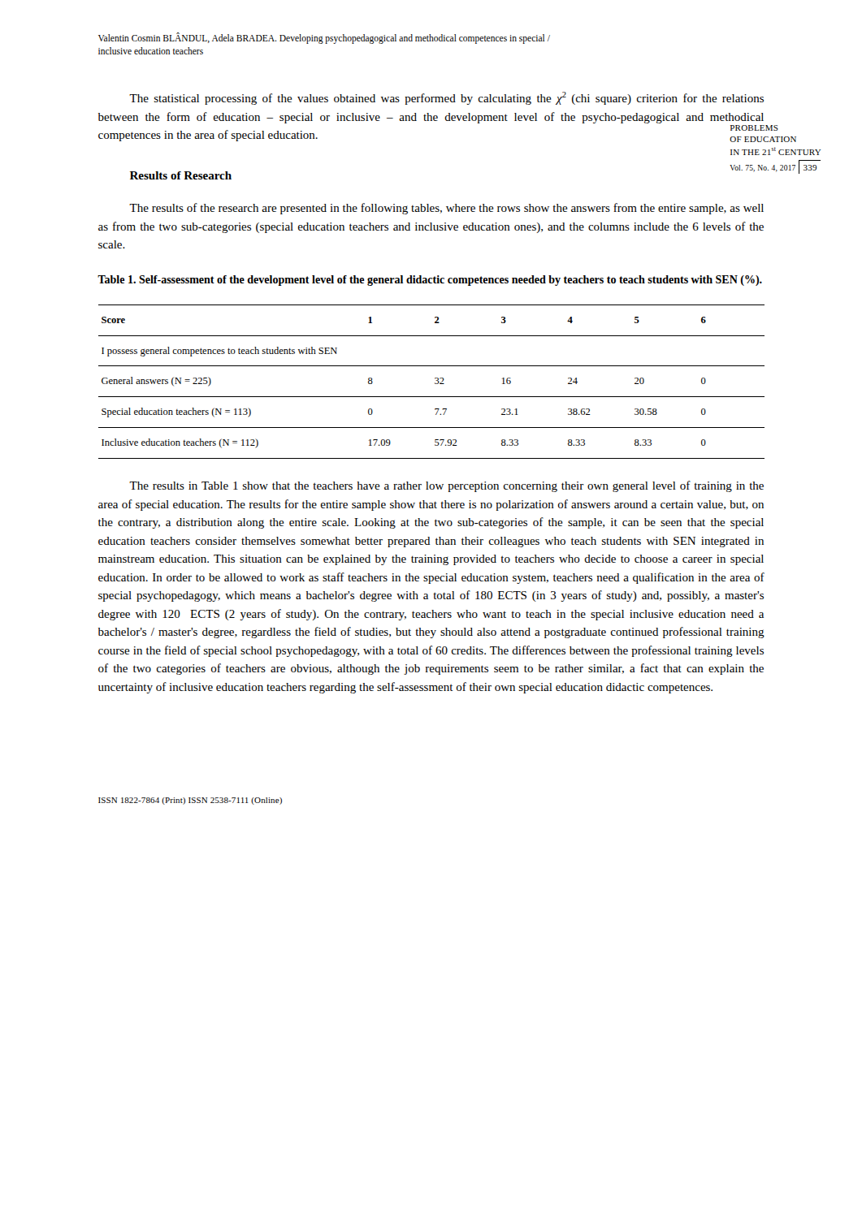PROBLEMS
OF EDUCATION
IN THE 21st CENTURY
Vol. 75, No. 4, 2017
339
Valentin Cosmin BLÂNDUL, Adela BRADEA. Developing psychopedagogical and methodical competences in special / inclusive education teachers
The statistical processing of the values obtained was performed by calculating the χ2 (chi square) criterion for the relations between the form of education – special or inclusive – and the development level of the psycho-pedagogical and methodical competences in the area of special education.
Results of Research
The results of the research are presented in the following tables, where the rows show the answers from the entire sample, as well as from the two sub-categories (special education teachers and inclusive education ones), and the columns include the 6 levels of the scale.
Table 1. Self-assessment of the development level of the general didactic competences needed by teachers to teach students with SEN (%).
| Score | 1 | 2 | 3 | 4 | 5 | 6 |
| --- | --- | --- | --- | --- | --- | --- |
| I possess general competences to teach students with SEN |
| General answers (N = 225) | 8 | 32 | 16 | 24 | 20 | 0 |
| Special education teachers (N = 113) | 0 | 7.7 | 23.1 | 38.62 | 30.58 | 0 |
| Inclusive education teachers (N = 112) | 17.09 | 57.92 | 8.33 | 8.33 | 8.33 | 0 |
The results in Table 1 show that the teachers have a rather low perception concerning their own general level of training in the area of special education. The results for the entire sample show that there is no polarization of answers around a certain value, but, on the contrary, a distribution along the entire scale. Looking at the two sub-categories of the sample, it can be seen that the special education teachers consider themselves somewhat better prepared than their colleagues who teach students with SEN integrated in mainstream education. This situation can be explained by the training provided to teachers who decide to choose a career in special education. In order to be allowed to work as staff teachers in the special education system, teachers need a qualification in the area of special psychopedagogy, which means a bachelor's degree with a total of 180 ECTS (in 3 years of study) and, possibly, a master's degree with 120 ECTS (2 years of study). On the contrary, teachers who want to teach in the special inclusive education need a bachelor's / master's degree, regardless the field of studies, but they should also attend a postgraduate continued professional training course in the field of special school psychopedagogy, with a total of 60 credits. The differences between the professional training levels of the two categories of teachers are obvious, although the job requirements seem to be rather similar, a fact that can explain the uncertainty of inclusive education teachers regarding the self-assessment of their own special education didactic competences.
ISSN 1822-7864 (Print) ISSN 2538-7111 (Online)